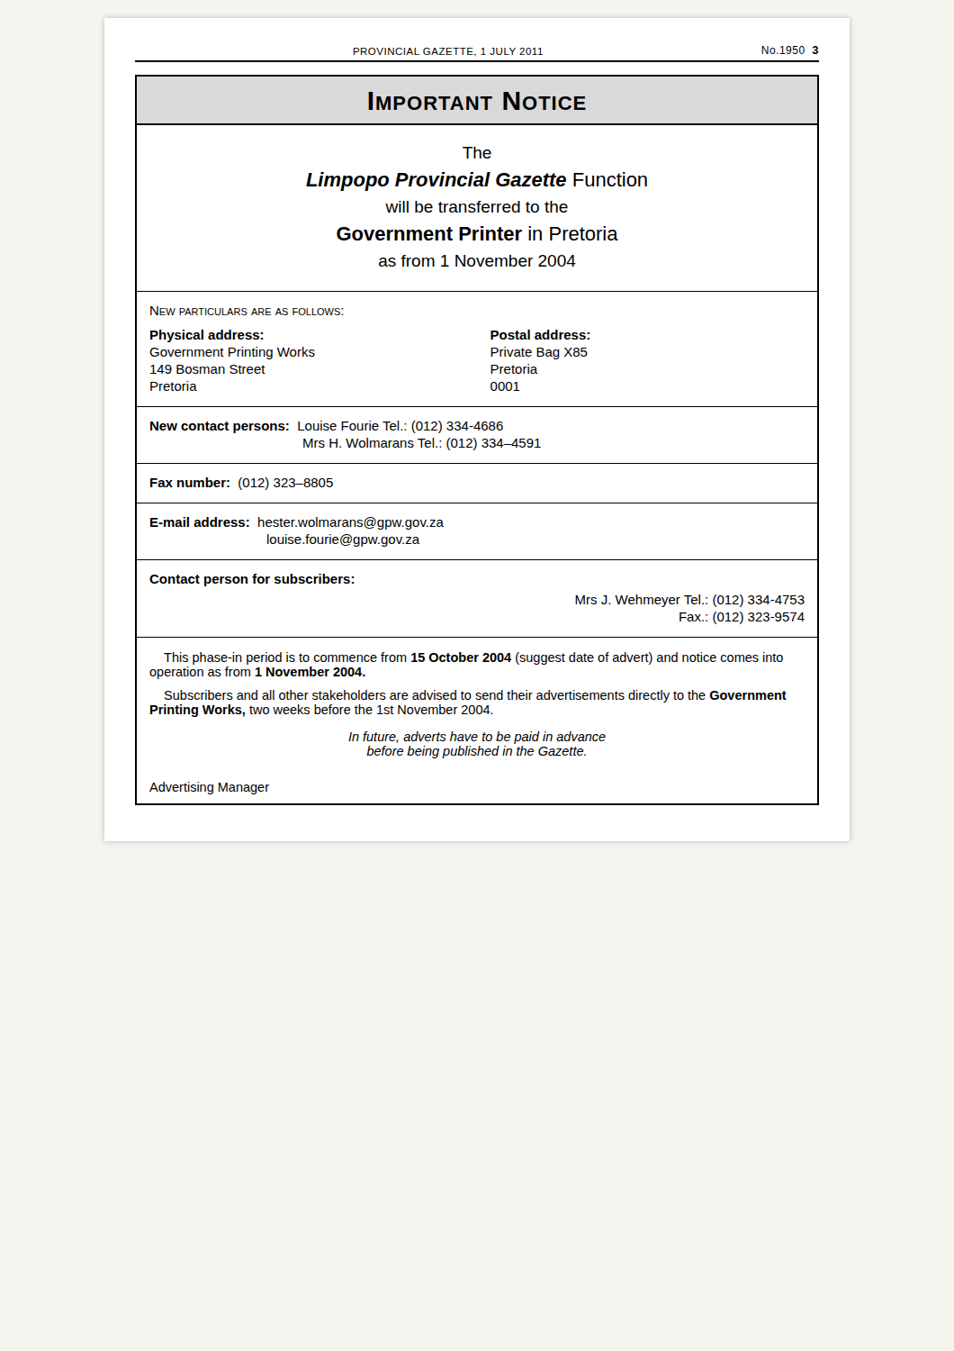PROVINCIAL GAZETTE, 1 JULY 2011
No.1950 3
IMPORTANT NOTICE
The
Limpopo Provincial Gazette Function
will be transferred to the
Government Printer in Pretoria
as from 1 November 2004
New particulars are as follows:
| Physical address: | Postal address: |
| Government Printing Works | Private Bag X85 |
| 149 Bosman Street | Pretoria |
| Pretoria | 0001 |
New contact persons: Louise Fourie Tel.: (012) 334-4686
Mrs H. Wolmarans Tel.: (012) 334–4591
Fax number: (012) 323–8805
E-mail address: hester.wolmarans@gpw.gov.za
louise.fourie@gpw.gov.za
Contact person for subscribers:
Mrs J. Wehmeyer Tel.: (012) 334-4753
Fax.: (012) 323-9574
This phase-in period is to commence from 15 October 2004 (suggest date of advert) and notice comes into operation as from 1 November 2004.
Subscribers and all other stakeholders are advised to send their advertisements directly to the Government Printing Works, two weeks before the 1st November 2004.
In future, adverts have to be paid in advance
before being published in the Gazette.
Advertising Manager